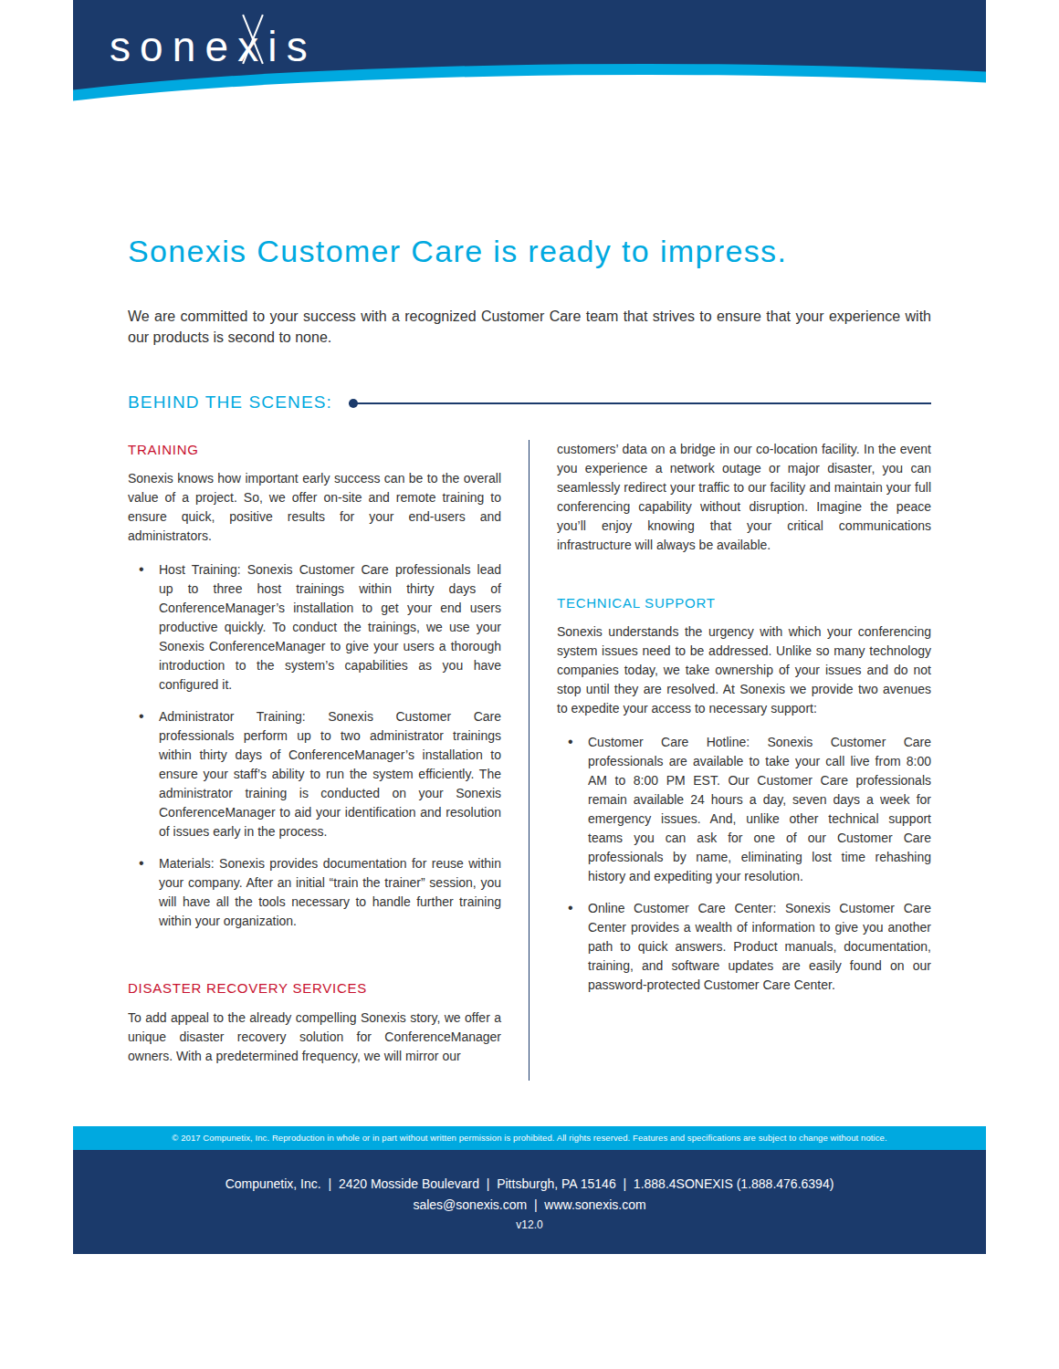sonexis
a compunetix brand
Sonexis Customer Care is ready to impress.
We are committed to your success with a recognized Customer Care team that strives to ensure that your experience with our products is second to none.
BEHIND THE SCENES:
TRAINING
Sonexis knows how important early success can be to the overall value of a project. So, we offer on-site and remote training to ensure quick, positive results for your end-users and administrators.
Host Training: Sonexis Customer Care professionals lead up to three host trainings within thirty days of ConferenceManager’s installation to get your end users productive quickly. To conduct the trainings, we use your Sonexis ConferenceManager to give your users a thorough introduction to the system’s capabilities as you have configured it.
Administrator Training: Sonexis Customer Care professionals perform up to two administrator trainings within thirty days of ConferenceManager’s installation to ensure your staff’s ability to run the system efficiently. The administrator training is conducted on your Sonexis ConferenceManager to aid your identification and resolution of issues early in the process.
Materials: Sonexis provides documentation for reuse within your company. After an initial “train the trainer” session, you will have all the tools necessary to handle further training within your organization.
DISASTER RECOVERY SERVICES
To add appeal to the already compelling Sonexis story, we offer a unique disaster recovery solution for ConferenceManager owners. With a predetermined frequency, we will mirror our
customers’ data on a bridge in our co-location facility. In the event you experience a network outage or major disaster, you can seamlessly redirect your traffic to our facility and maintain your full conferencing capability without disruption. Imagine the peace you’ll enjoy knowing that your critical communications infrastructure will always be available.
TECHNICAL SUPPORT
Sonexis understands the urgency with which your conferencing system issues need to be addressed. Unlike so many technology companies today, we take ownership of your issues and do not stop until they are resolved. At Sonexis we provide two avenues to expedite your access to necessary support:
Customer Care Hotline: Sonexis Customer Care professionals are available to take your call live from 8:00 AM to 8:00 PM EST. Our Customer Care professionals remain available 24 hours a day, seven days a week for emergency issues. And, unlike other technical support teams you can ask for one of our Customer Care professionals by name, eliminating lost time rehashing history and expediting your resolution.
Online Customer Care Center: Sonexis Customer Care Center provides a wealth of information to give you another path to quick answers. Product manuals, documentation, training, and software updates are easily found on our password-protected Customer Care Center.
© 2017 Compunetix, Inc. Reproduction in whole or in part without written permission is prohibited. All rights reserved. Features and specifications are subject to change without notice.
Compunetix, Inc. | 2420 Mosside Boulevard | Pittsburgh, PA 15146 | 1.888.4SONEXIS (1.888.476.6394)
sales@sonexis.com | www.sonexis.com
v12.0